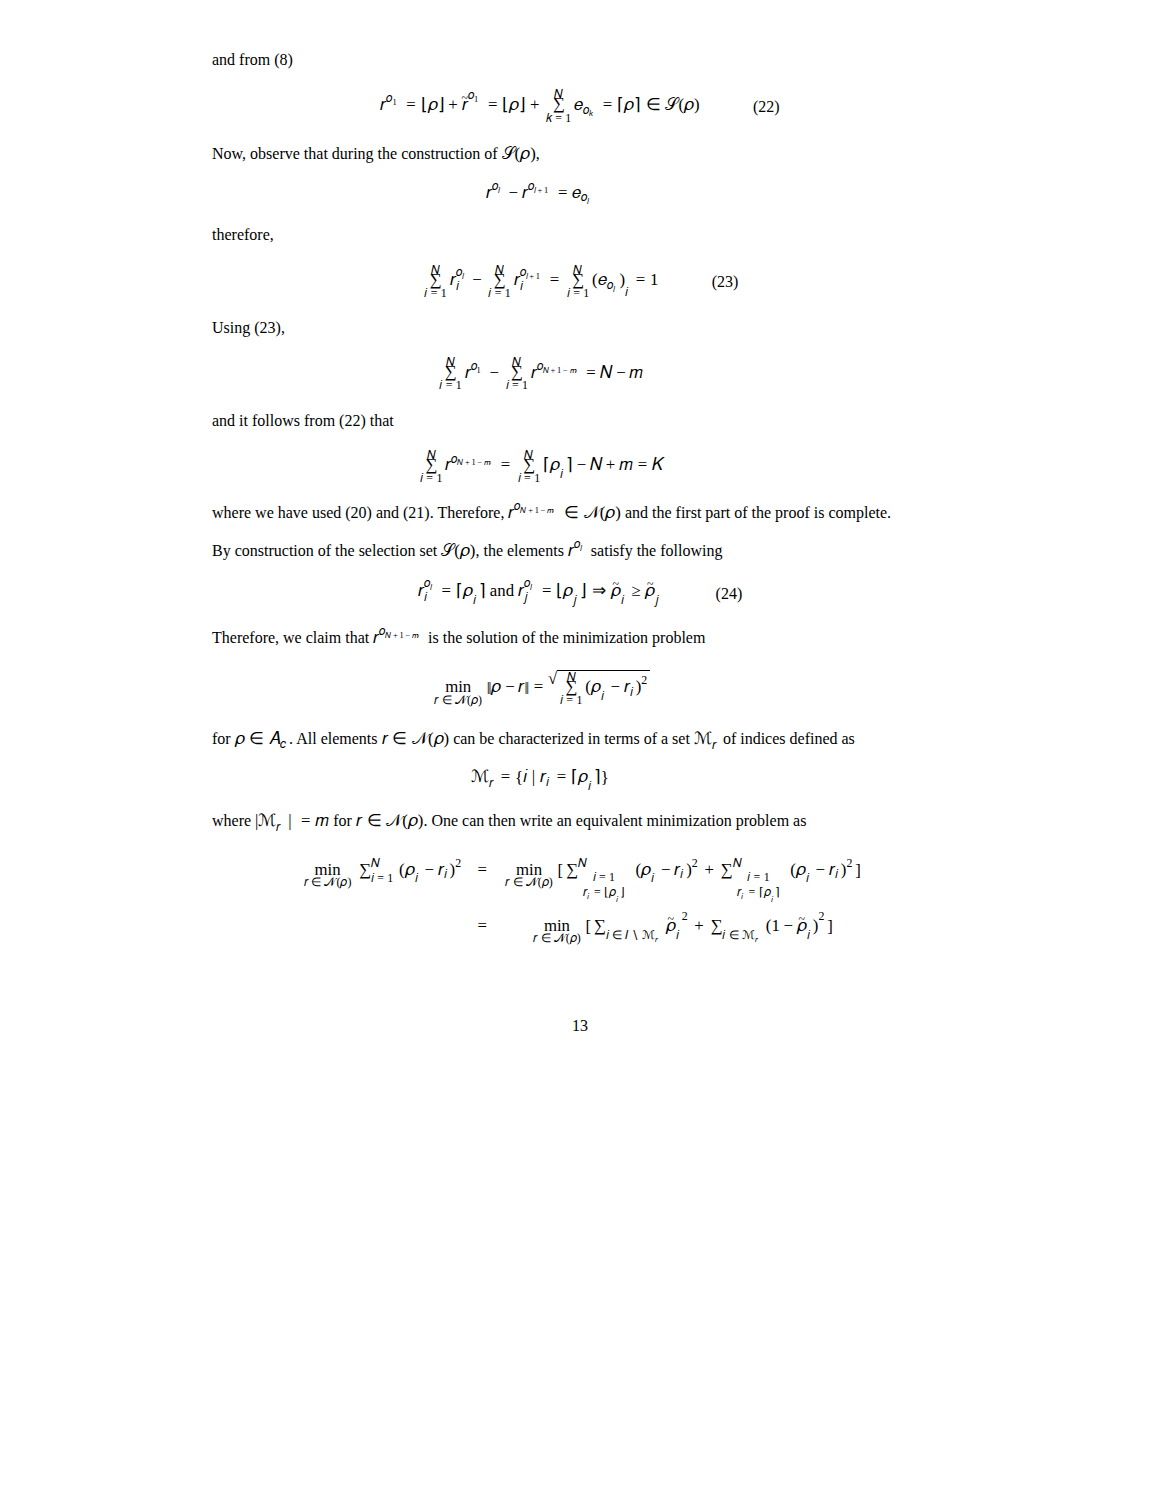and from (8)
ro1 = ⌊ρ⌋ + r~o1 = ⌊ρ⌋ + ∑ k=1 N eok = ⌈ρ⌉ ∈ 𝒮(ρ)
(22)
Now, observe that during the construction of 𝒮(ρ),
rol − rol+1 = eol
therefore,
∑ i=1 N riol − ∑ i=1 N riol+1 = ∑ i=1 N (eol)i = 1
(23)
Using (23),
∑ i=1 N ro1 − ∑ i=1 N roN+1−m = N−m
and it follows from (22) that
∑ i=1 N roN+1−m = ∑ i=1 N ⌈ρi⌉ −N+m =K
where we have used (20) and (21). Therefore, roN+1−m∈𝒩(ρ) and the first part of the proof is complete.
By construction of the selection set 𝒮(ρ), the elements rol satisfy the following
riol = ⌈ρi⌉ and rjol = ⌊ρj⌋ ⇒ ρ~i ≥ ρ~j
(24)
Therefore, we claim that roN+1−m is the solution of the minimization problem
min r∈𝒩(ρ) ‖ρ−r‖ = ∑ i=1 N (ρi−ri) 2
for ρ∈Ac. All elements r∈𝒩(ρ) can be characterized in terms of a set ℳr of indices defined as
ℳr = { i | ri = ⌈ρi⌉ }
where |ℳr|=m for r∈𝒩(ρ). One can then write an equivalent minimization problem as
min r∈𝒩(ρ) ∑ i=1 N (ρi−ri) 2 = min r∈𝒩(ρ) [ ∑ i=1 ri=⌊ρi⌋ N (ρi−ri) 2 + ∑ i=1 ri=⌈ρi⌉ N (ρi−ri) 2 ] = min r∈𝒩(ρ) [ ∑ i∈I∖ℳr ρ~i 2 + ∑ i∈ℳr (1−ρ~i) 2 ]
13